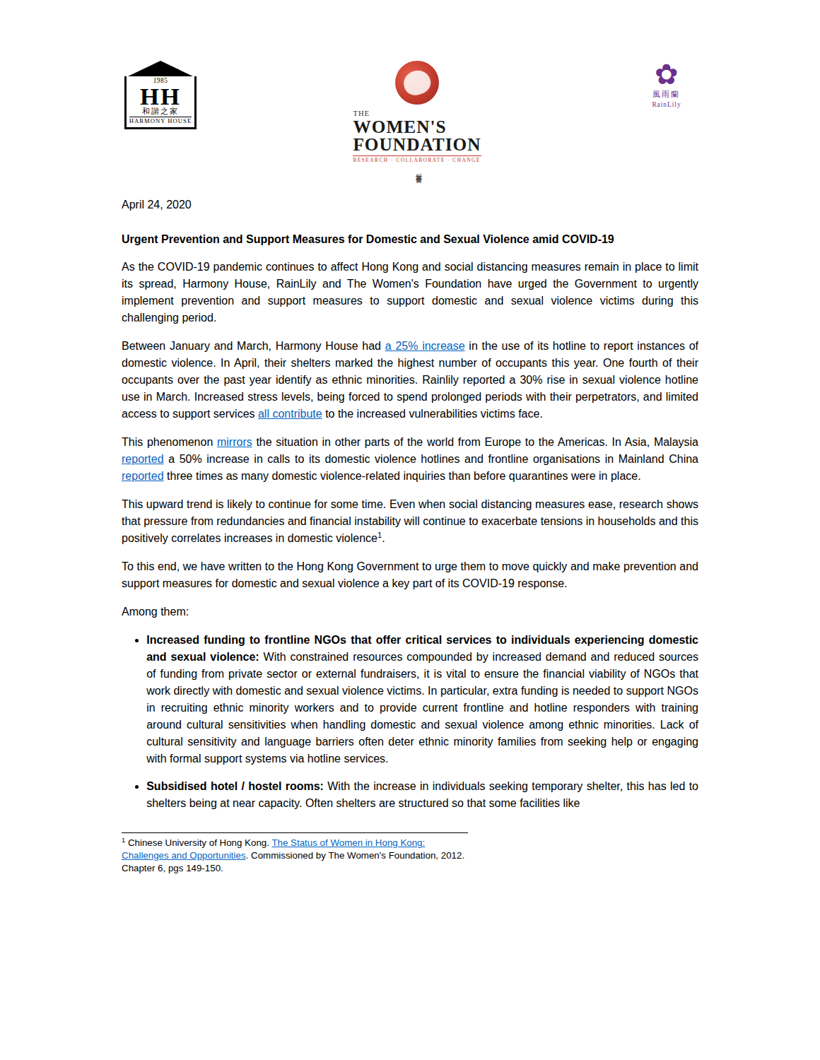1985
HH
和諧之家
HARMONY HOUSE
THE
WOMEN'S
FOUNDATION
RESEARCH · COLLABORATE · CHANGE
婦女基金會
✿
風雨蘭
RainLily
April 24, 2020
Urgent Prevention and Support Measures for Domestic and Sexual Violence amid COVID-19
As the COVID-19 pandemic continues to affect Hong Kong and social distancing measures remain in place to limit its spread, Harmony House, RainLily and The Women's Foundation have urged the Government to urgently implement prevention and support measures to support domestic and sexual violence victims during this challenging period.
Between January and March, Harmony House had a 25% increase in the use of its hotline to report instances of domestic violence. In April, their shelters marked the highest number of occupants this year. One fourth of their occupants over the past year identify as ethnic minorities. Rainlily reported a 30% rise in sexual violence hotline use in March. Increased stress levels, being forced to spend prolonged periods with their perpetrators, and limited access to support services all contribute to the increased vulnerabilities victims face.
This phenomenon mirrors the situation in other parts of the world from Europe to the Americas. In Asia, Malaysia reported a 50% increase in calls to its domestic violence hotlines and frontline organisations in Mainland China reported three times as many domestic violence-related inquiries than before quarantines were in place.
This upward trend is likely to continue for some time. Even when social distancing measures ease, research shows that pressure from redundancies and financial instability will continue to exacerbate tensions in households and this positively correlates increases in domestic violence1.
To this end, we have written to the Hong Kong Government to urge them to move quickly and make prevention and support measures for domestic and sexual violence a key part of its COVID-19 response.
Among them:
Increased funding to frontline NGOs that offer critical services to individuals experiencing domestic and sexual violence: With constrained resources compounded by increased demand and reduced sources of funding from private sector or external fundraisers, it is vital to ensure the financial viability of NGOs that work directly with domestic and sexual violence victims. In particular, extra funding is needed to support NGOs in recruiting ethnic minority workers and to provide current frontline and hotline responders with training around cultural sensitivities when handling domestic and sexual violence among ethnic minorities. Lack of cultural sensitivity and language barriers often deter ethnic minority families from seeking help or engaging with formal support systems via hotline services.
Subsidised hotel / hostel rooms: With the increase in individuals seeking temporary shelter, this has led to shelters being at near capacity. Often shelters are structured so that some facilities like
1 Chinese University of Hong Kong. The Status of Women in Hong Kong: Challenges and Opportunities. Commissioned by The Women's Foundation, 2012. Chapter 6, pgs 149-150.